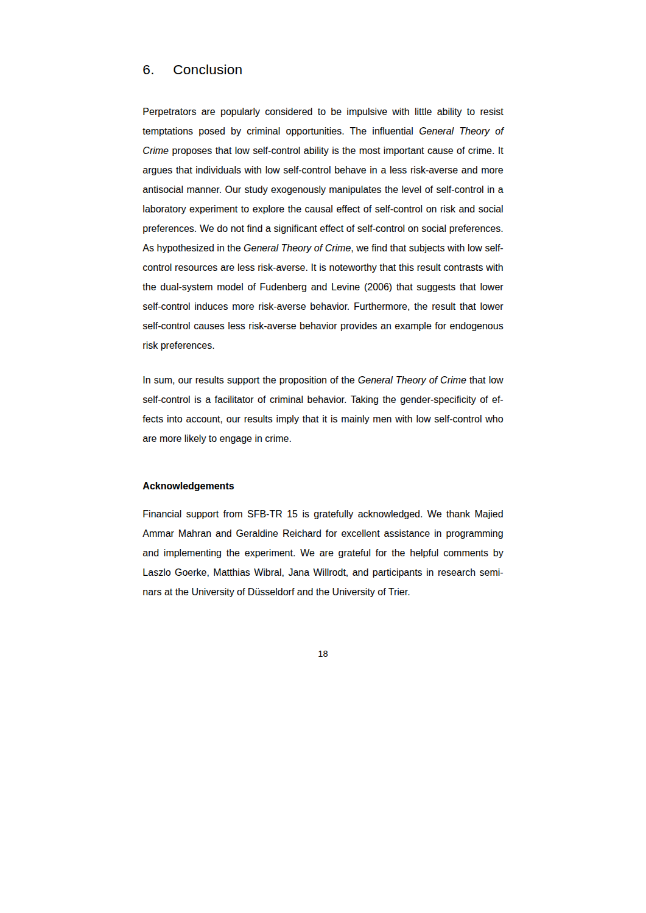6. Conclusion
Perpetrators are popularly considered to be impulsive with little ability to resist temptations posed by criminal opportunities. The influential General Theory of Crime proposes that low self-control ability is the most important cause of crime. It argues that individuals with low self-control behave in a less risk-averse and more antisocial manner. Our study exogenously manipulates the level of self-control in a laboratory experiment to explore the causal effect of self-control on risk and social preferences. We do not find a significant effect of self-control on social preferences. As hypothesized in the General Theory of Crime, we find that subjects with low self-control resources are less risk-averse. It is noteworthy that this result contrasts with the dual-system model of Fudenberg and Levine (2006) that suggests that lower self-control induces more risk-averse behavior. Furthermore, the result that lower self-control causes less risk-averse behavior provides an example for endogenous risk preferences.
In sum, our results support the proposition of the General Theory of Crime that low self-control is a facilitator of criminal behavior. Taking the gender-specificity of effects into account, our results imply that it is mainly men with low self-control who are more likely to engage in crime.
Acknowledgements
Financial support from SFB-TR 15 is gratefully acknowledged. We thank Majied Ammar Mahran and Geraldine Reichard for excellent assistance in programming and implementing the experiment. We are grateful for the helpful comments by Laszlo Goerke, Matthias Wibral, Jana Willrodt, and participants in research seminars at the University of Düsseldorf and the University of Trier.
18